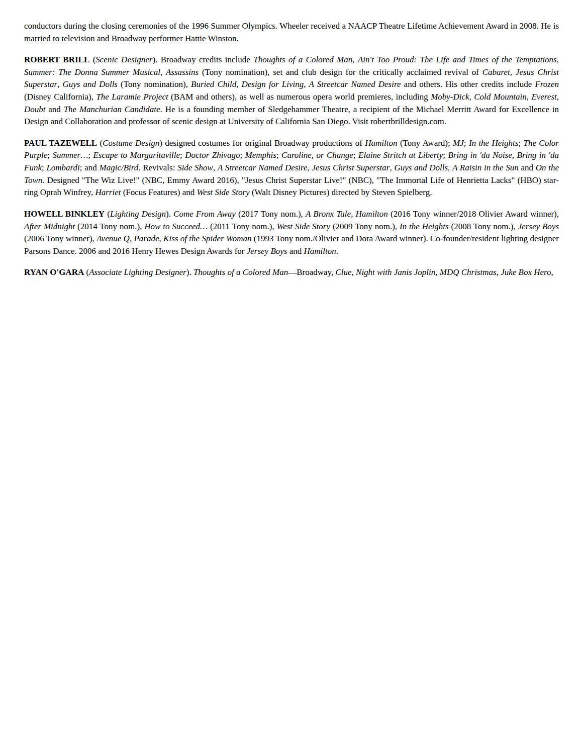conductors during the closing ceremonies of the 1996 Summer Olympics. Wheeler received a NAACP Theatre Lifetime Achievement Award in 2008. He is married to television and Broadway performer Hattie Winston.
ROBERT BRILL (Scenic Designer). Broadway credits include Thoughts of a Colored Man, Ain't Too Proud: The Life and Times of the Temptations, Summer: The Donna Summer Musical, Assassins (Tony nomination), set and club design for the critically acclaimed revival of Cabaret, Jesus Christ Superstar, Guys and Dolls (Tony nomination), Buried Child, Design for Living, A Streetcar Named Desire and others. His other credits include Frozen (Disney California), The Laramie Project (BAM and others), as well as numerous opera world premieres, including Moby-Dick, Cold Mountain, Everest, Doubt and The Manchurian Candidate. He is a founding member of Sledgehammer Theatre, a recipient of the Michael Merritt Award for Excellence in Design and Collaboration and professor of scenic design at University of California San Diego. Visit robertbrilldesign.com.
PAUL TAZEWELL (Costume Design) designed costumes for original Broadway productions of Hamilton (Tony Award); MJ; In the Heights; The Color Purple; Summer…; Escape to Margaritaville; Doctor Zhivago; Memphis; Caroline, or Change; Elaine Stritch at Liberty; Bring in 'da Noise, Bring in 'da Funk; Lombardi; and Magic/Bird. Revivals: Side Show, A Streetcar Named Desire, Jesus Christ Superstar, Guys and Dolls, A Raisin in the Sun and On the Town. Designed "The Wiz Live!" (NBC, Emmy Award 2016), "Jesus Christ Superstar Live!" (NBC), "The Immortal Life of Henrietta Lacks" (HBO) starring Oprah Winfrey, Harriet (Focus Features) and West Side Story (Walt Disney Pictures) directed by Steven Spielberg.
HOWELL BINKLEY (Lighting Design). Come From Away (2017 Tony nom.), A Bronx Tale, Hamilton (2016 Tony winner/2018 Olivier Award winner), After Midnight (2014 Tony nom.), How to Succeed… (2011 Tony nom.), West Side Story (2009 Tony nom.), In the Heights (2008 Tony nom.), Jersey Boys (2006 Tony winner), Avenue Q, Parade, Kiss of the Spider Woman (1993 Tony nom./Olivier and Dora Award winner). Co-founder/resident lighting designer Parsons Dance. 2006 and 2016 Henry Hewes Design Awards for Jersey Boys and Hamilton.
RYAN O'GARA (Associate Lighting Designer). Thoughts of a Colored Man—Broadway, Clue, Night with Janis Joplin, MDQ Christmas, Juke Box Hero,